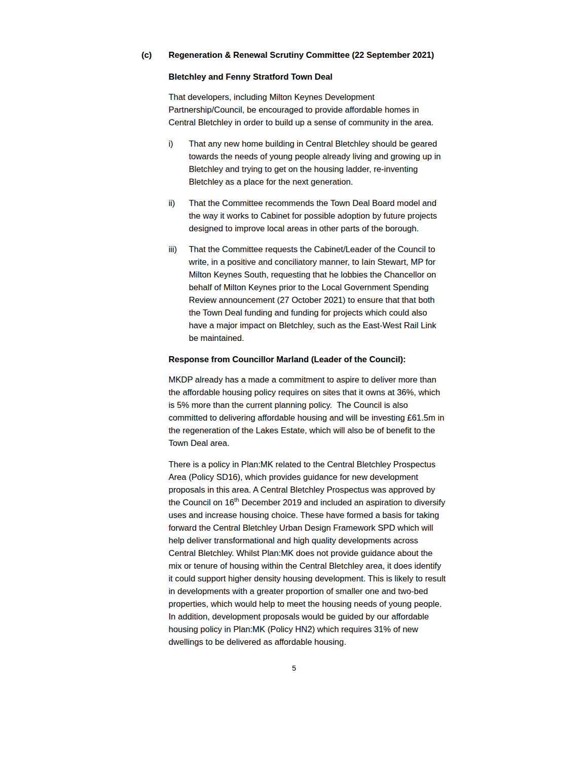(c)
Regeneration & Renewal Scrutiny Committee (22 September 2021)
Bletchley and Fenny Stratford Town Deal
That developers, including Milton Keynes Development Partnership/Council, be encouraged to provide affordable homes in Central Bletchley in order to build up a sense of community in the area.
i) That any new home building in Central Bletchley should be geared towards the needs of young people already living and growing up in Bletchley and trying to get on the housing ladder, re-inventing Bletchley as a place for the next generation.
ii) That the Committee recommends the Town Deal Board model and the way it works to Cabinet for possible adoption by future projects designed to improve local areas in other parts of the borough.
iii) That the Committee requests the Cabinet/Leader of the Council to write, in a positive and conciliatory manner, to Iain Stewart, MP for Milton Keynes South, requesting that he lobbies the Chancellor on behalf of Milton Keynes prior to the Local Government Spending Review announcement (27 October 2021) to ensure that that both the Town Deal funding and funding for projects which could also have a major impact on Bletchley, such as the East-West Rail Link be maintained.
Response from Councillor Marland (Leader of the Council):
MKDP already has a made a commitment to aspire to deliver more than the affordable housing policy requires on sites that it owns at 36%, which is 5% more than the current planning policy. The Council is also committed to delivering affordable housing and will be investing £61.5m in the regeneration of the Lakes Estate, which will also be of benefit to the Town Deal area.
There is a policy in Plan:MK related to the Central Bletchley Prospectus Area (Policy SD16), which provides guidance for new development proposals in this area. A Central Bletchley Prospectus was approved by the Council on 16th December 2019 and included an aspiration to diversify uses and increase housing choice. These have formed a basis for taking forward the Central Bletchley Urban Design Framework SPD which will help deliver transformational and high quality developments across Central Bletchley. Whilst Plan:MK does not provide guidance about the mix or tenure of housing within the Central Bletchley area, it does identify it could support higher density housing development. This is likely to result in developments with a greater proportion of smaller one and two-bed properties, which would help to meet the housing needs of young people. In addition, development proposals would be guided by our affordable housing policy in Plan:MK (Policy HN2) which requires 31% of new dwellings to be delivered as affordable housing.
5